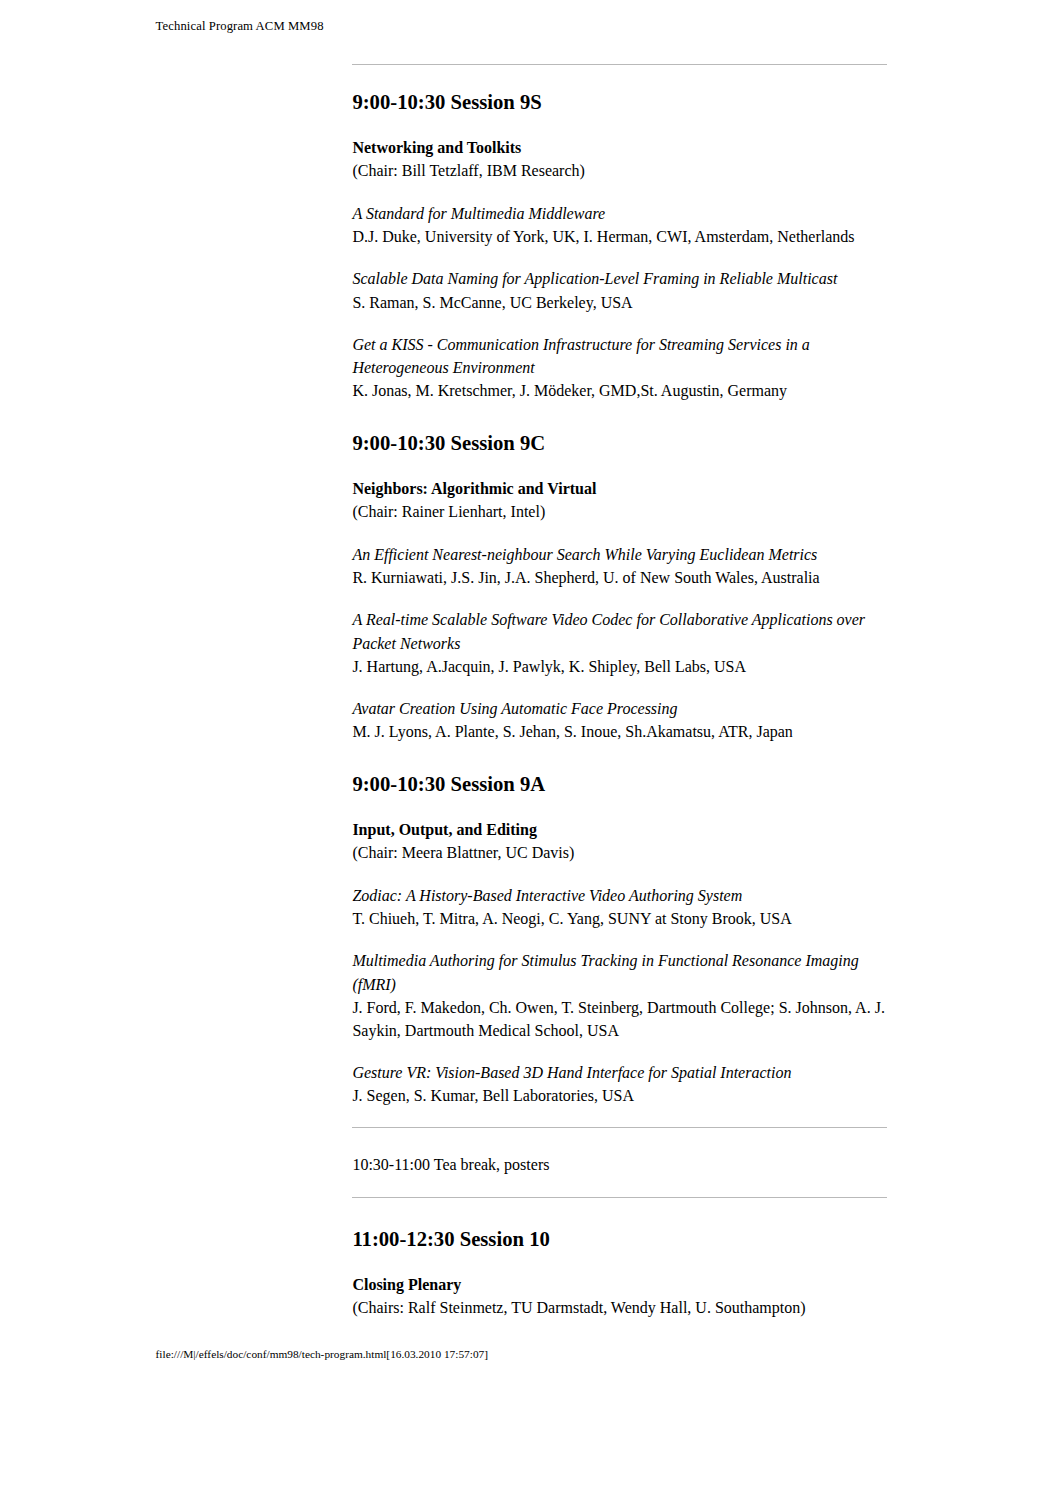Technical Program ACM MM98
9:00-10:30 Session 9S
Networking and Toolkits
(Chair: Bill Tetzlaff, IBM Research)
A Standard for Multimedia Middleware
D.J. Duke, University of York, UK, I. Herman, CWI, Amsterdam, Netherlands
Scalable Data Naming for Application-Level Framing in Reliable Multicast
S. Raman, S. McCanne, UC Berkeley, USA
Get a KISS - Communication Infrastructure for Streaming Services in a Heterogeneous Environment
K. Jonas, M. Kretschmer, J. Mödeker, GMD,St. Augustin, Germany
9:00-10:30 Session 9C
Neighbors: Algorithmic and Virtual
(Chair: Rainer Lienhart, Intel)
An Efficient Nearest-neighbour Search While Varying Euclidean Metrics
R. Kurniawati, J.S. Jin, J.A. Shepherd, U. of New South Wales, Australia
A Real-time Scalable Software Video Codec for Collaborative Applications over Packet Networks
J. Hartung, A.Jacquin, J. Pawlyk, K. Shipley, Bell Labs, USA
Avatar Creation Using Automatic Face Processing
M. J. Lyons, A. Plante, S. Jehan, S. Inoue, Sh.Akamatsu, ATR, Japan
9:00-10:30 Session 9A
Input, Output, and Editing
(Chair: Meera Blattner, UC Davis)
Zodiac: A History-Based Interactive Video Authoring System
T. Chiueh, T. Mitra, A. Neogi, C. Yang, SUNY at Stony Brook, USA
Multimedia Authoring for Stimulus Tracking in Functional Resonance Imaging (fMRI)
J. Ford, F. Makedon, Ch. Owen, T. Steinberg, Dartmouth College; S. Johnson, A. J. Saykin, Dartmouth Medical School, USA
Gesture VR: Vision-Based 3D Hand Interface for Spatial Interaction
J. Segen, S. Kumar, Bell Laboratories, USA
10:30-11:00 Tea break, posters
11:00-12:30 Session 10
Closing Plenary
(Chairs: Ralf Steinmetz, TU Darmstadt, Wendy Hall, U. Southampton)
file:///M|/effels/doc/conf/mm98/tech-program.html[16.03.2010 17:57:07]